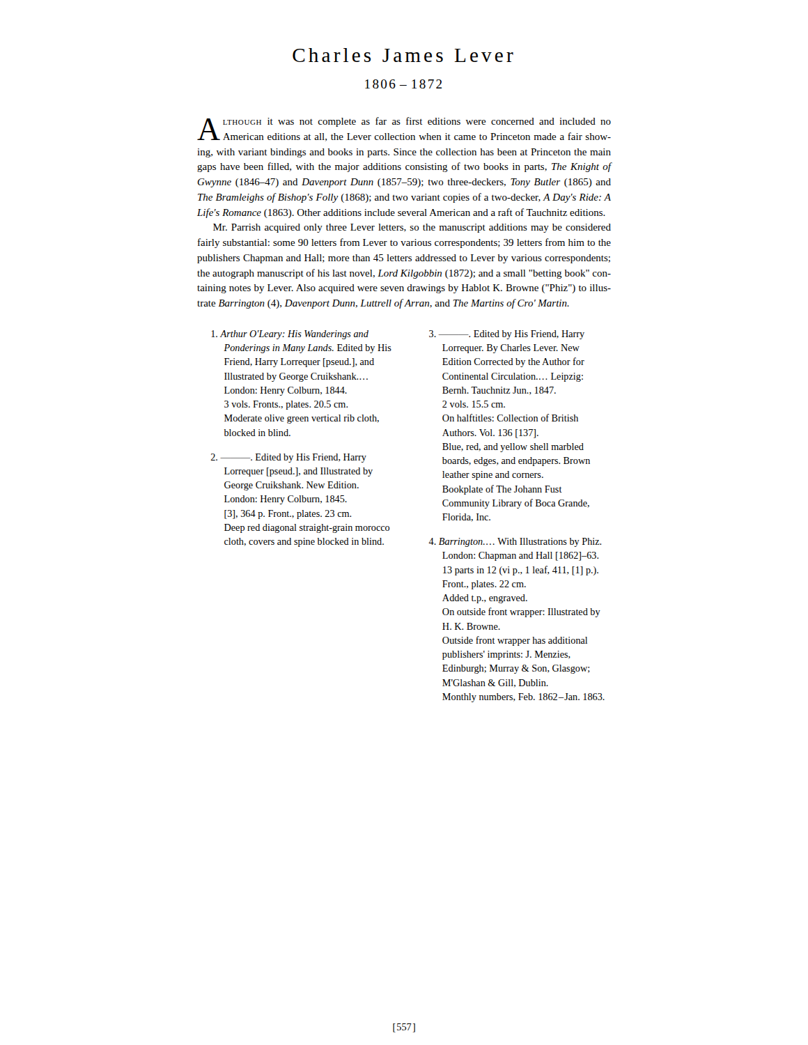Charles James Lever
1806 – 1872
Although it was not complete as far as first editions were concerned and included no American editions at all, the Lever collection when it came to Princeton made a fair showing, with variant bindings and books in parts. Since the collection has been at Princeton the main gaps have been filled, with the major additions consisting of two books in parts, The Knight of Gwynne (1846–47) and Davenport Dunn (1857–59); two three-deckers, Tony Butler (1865) and The Bramleighs of Bishop's Folly (1868); and two variant copies of a two-decker, A Day's Ride: A Life's Romance (1863). Other additions include several American and a raft of Tauchnitz editions.
Mr. Parrish acquired only three Lever letters, so the manuscript additions may be considered fairly substantial: some 90 letters from Lever to various correspondents; 39 letters from him to the publishers Chapman and Hall; more than 45 letters addressed to Lever by various correspondents; the autograph manuscript of his last novel, Lord Kilgobbin (1872); and a small "betting book" containing notes by Lever. Also acquired were seven drawings by Hablot K. Browne ("Phiz") to illustrate Barrington (4), Davenport Dunn, Luttrell of Arran, and The Martins of Cro' Martin.
1. Arthur O'Leary: His Wanderings and Ponderings in Many Lands. Edited by His Friend, Harry Lorrequer [pseud.], and Illustrated by George Cruikshank.… London: Henry Colburn, 1844.
3 vols. Fronts., plates. 20.5 cm.
Moderate olive green vertical rib cloth, blocked in blind.
2. ———. Edited by His Friend, Harry Lorrequer [pseud.], and Illustrated by George Cruikshank. New Edition. London: Henry Colburn, 1845.
[3], 364 p. Front., plates. 23 cm.
Deep red diagonal straight-grain morocco cloth, covers and spine blocked in blind.
3. ———. Edited by His Friend, Harry Lorrequer. By Charles Lever. New Edition Corrected by the Author for Continental Circulation.… Leipzig: Bernh. Tauchnitz Jun., 1847.
2 vols. 15.5 cm.
On halftitles: Collection of British Authors. Vol. 136 [137].
Blue, red, and yellow shell marbled boards, edges, and endpapers. Brown leather spine and corners.
Bookplate of The Johann Fust Community Library of Boca Grande, Florida, Inc.
4. Barrington.… With Illustrations by Phiz. London: Chapman and Hall [1862]–63.
13 parts in 12 (vi p., 1 leaf, 411, [1] p.). Front., plates. 22 cm.
Added t.p., engraved.
On outside front wrapper: Illustrated by H. K. Browne.
Outside front wrapper has additional publishers' imprints: J. Menzies, Edinburgh; Murray & Son, Glasgow; M'Glashan & Gill, Dublin.
Monthly numbers, Feb. 1862 – Jan. 1863.
[ 557 ]